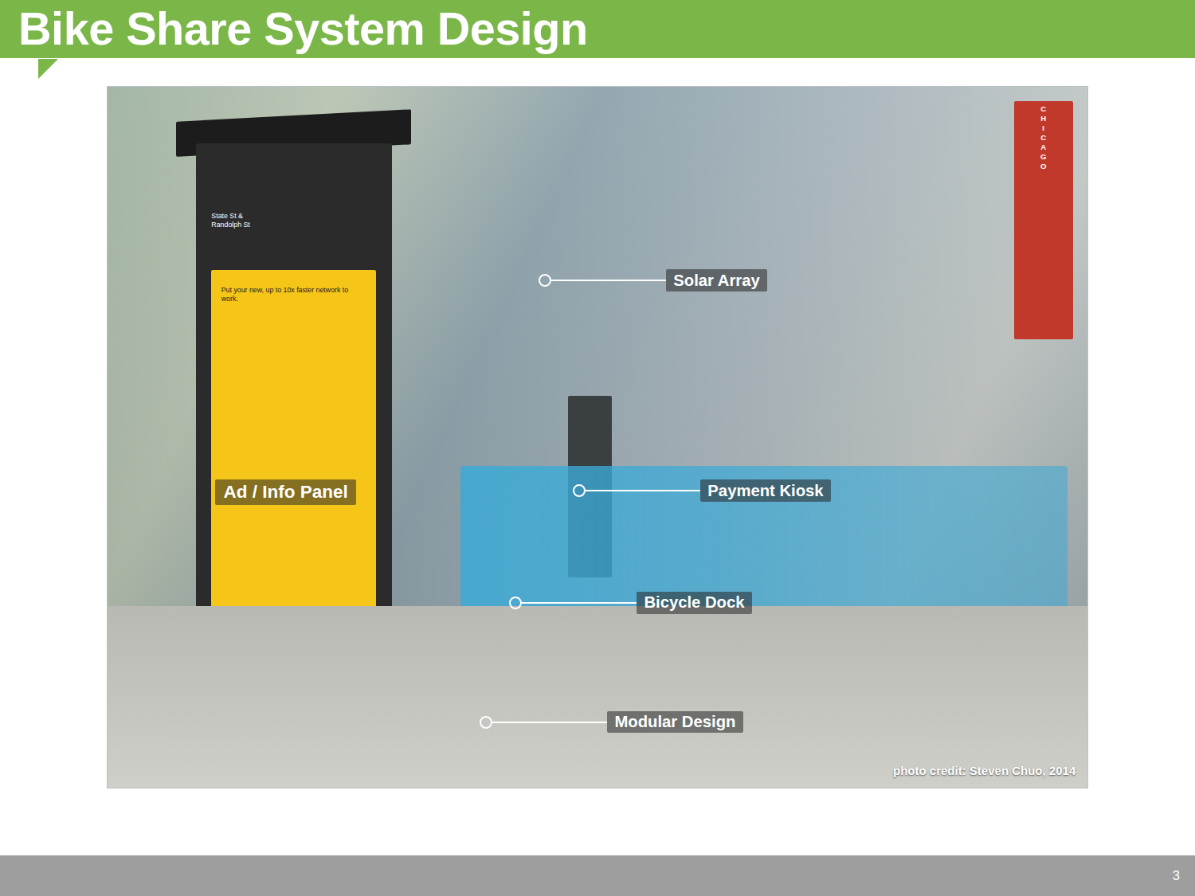Bike Share System Design
State St &
Randolph St
Put your new, up to 10x faster network to work.
DIVVYBIKES.COM | 1.855.55.DIVVY
CHICAGO
Solar Array
Payment Kiosk
Bicycle Dock
Modular Design
Ad / Info Panel
photo credit: Steven Chuo, 2014
3